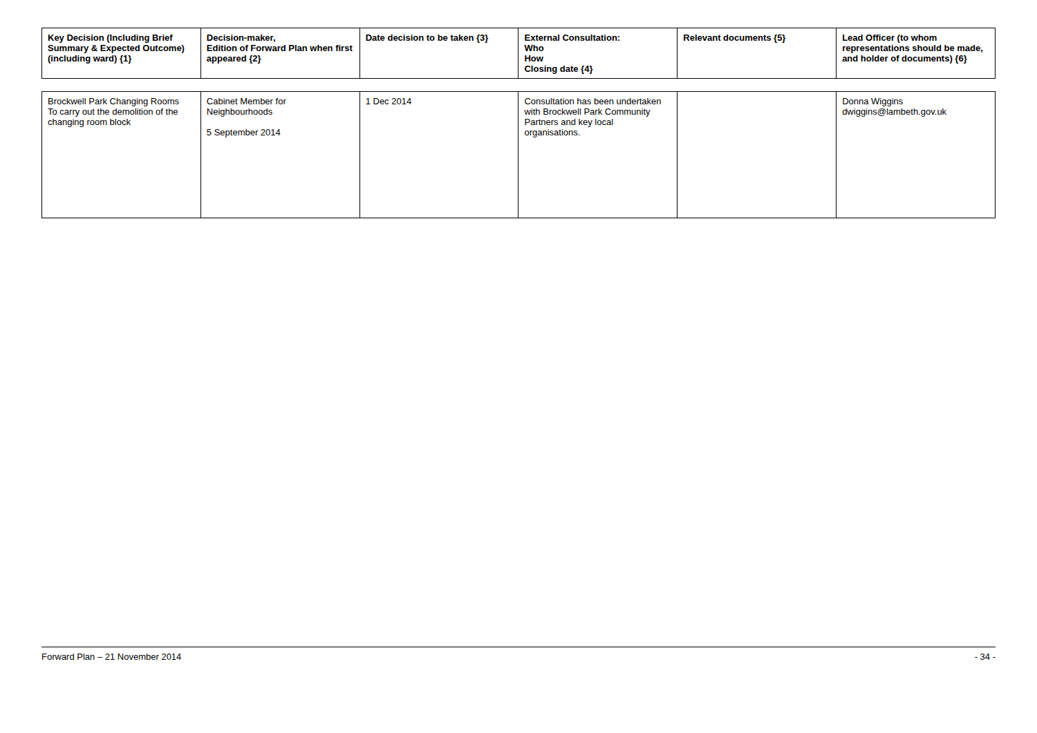| Key Decision (Including Brief Summary & Expected Outcome) (including ward) {1} | Decision-maker, Edition of Forward Plan when first appeared {2} | Date decision to be taken {3} | External Consultation: Who How Closing date {4} | Relevant documents {5} | Lead Officer (to whom representations should be made, and holder of documents) {6} |
| --- | --- | --- | --- | --- | --- |
| Brockwell Park Changing Rooms To carry out the demolition of the changing room block | Cabinet Member for Neighbourhoods 5 September 2014 | 1 Dec 2014 | Consultation has been undertaken with Brockwell Park Community Partners and key local organisations. | | Donna Wiggins dwiggins@lambeth.gov.uk |
Forward Plan – 21 November 2014 - 34 -